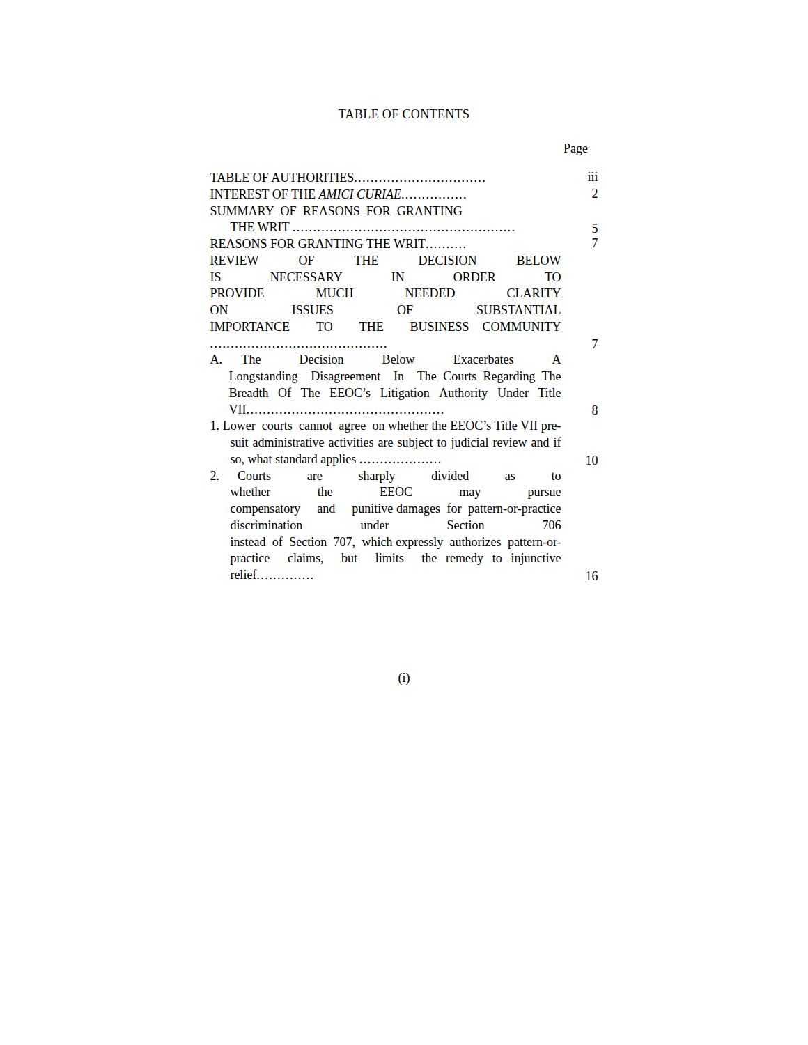TABLE OF CONTENTS
Page
| TABLE OF AUTHORITIES ................................ | iii |
| INTEREST OF THE AMICI CURIAE ................ | 2 |
| SUMMARY OF REASONS FOR GRANTING THE WRIT ...................................................... | 5 |
| REASONS FOR GRANTING THE WRIT .......... | 7 |
| REVIEW OF THE DECISION BELOW IS NECESSARY IN ORDER TO PROVIDE MUCH NEEDED CLARITY ON ISSUES OF SUBSTANTIAL IMPORTANCE TO THE BUSINESS COMMUNITY ........................................... | 7 |
| A. The Decision Below Exacerbates A Longstanding Disagreement In The Courts Regarding The Breadth Of The EEOC’s Litigation Authority Under Title VII ................................................ | 8 |
| 1. Lower courts cannot agree on whether the EEOC’s Title VII pre-suit administrative activities are subject to judicial review and if so, what standard applies .................... | 10 |
| 2. Courts are sharply divided as to whether the EEOC may pursue compensatory and punitive damages for pattern-or-practice discrimination under Section 706 instead of Section 707, which expressly authorizes pattern-or-practice claims, but limits the remedy to injunctive relief .............. | 16 |
(i)